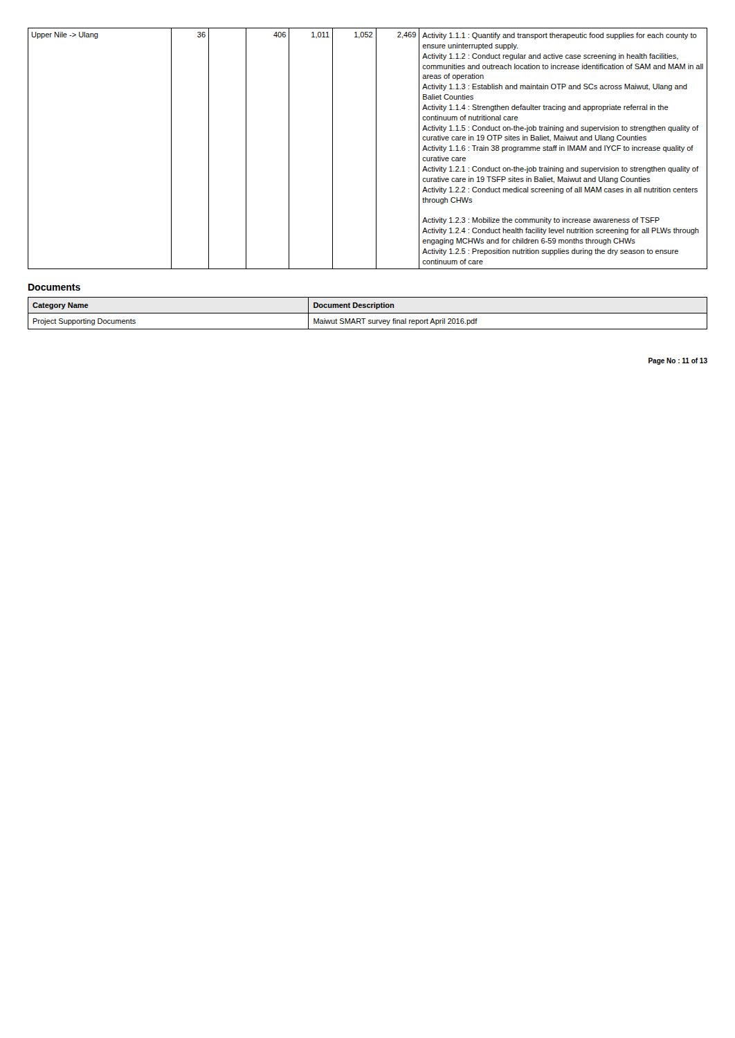| Upper Nile -> Ulang | 36 | | 406 | 1,011 | 1,052 | 2,469 | Activity 1.1.1 : Quantify and transport therapeutic food supplies for each county to ensure uninterrupted supply. Activity 1.1.2 : Conduct regular and active case screening in health facilities, communities and outreach location to increase identification of SAM and MAM in all areas of operation Activity 1.1.3 : Establish and maintain OTP and SCs across Maiwut, Ulang and Baliet Counties Activity 1.1.4 : Strengthen defaulter tracing and appropriate referral in the continuum of nutritional care Activity 1.1.5 : Conduct on-the-job training and supervision to strengthen quality of curative care in 19 OTP sites in Baliet, Maiwut and Ulang Counties Activity 1.1.6 : Train 38 programme staff in IMAM and IYCF to increase quality of curative care Activity 1.2.1 : Conduct on-the-job training and supervision to strengthen quality of curative care in 19 TSFP sites in Baliet, Maiwut and Ulang Counties Activity 1.2.2 : Conduct medical screening of all MAM cases in all nutrition centers through CHWs Activity 1.2.3 : Mobilize the community to increase awareness of TSFP Activity 1.2.4 : Conduct health facility level nutrition screening for all PLWs through engaging MCHWs and for children 6-59 months through CHWs Activity 1.2.5 : Preposition nutrition supplies during the dry season to ensure continuum of care |
Documents
| Category Name | Document Description |
| --- | --- |
| Project Supporting Documents | Maiwut SMART survey final report April 2016.pdf |
Page No : 11 of 13